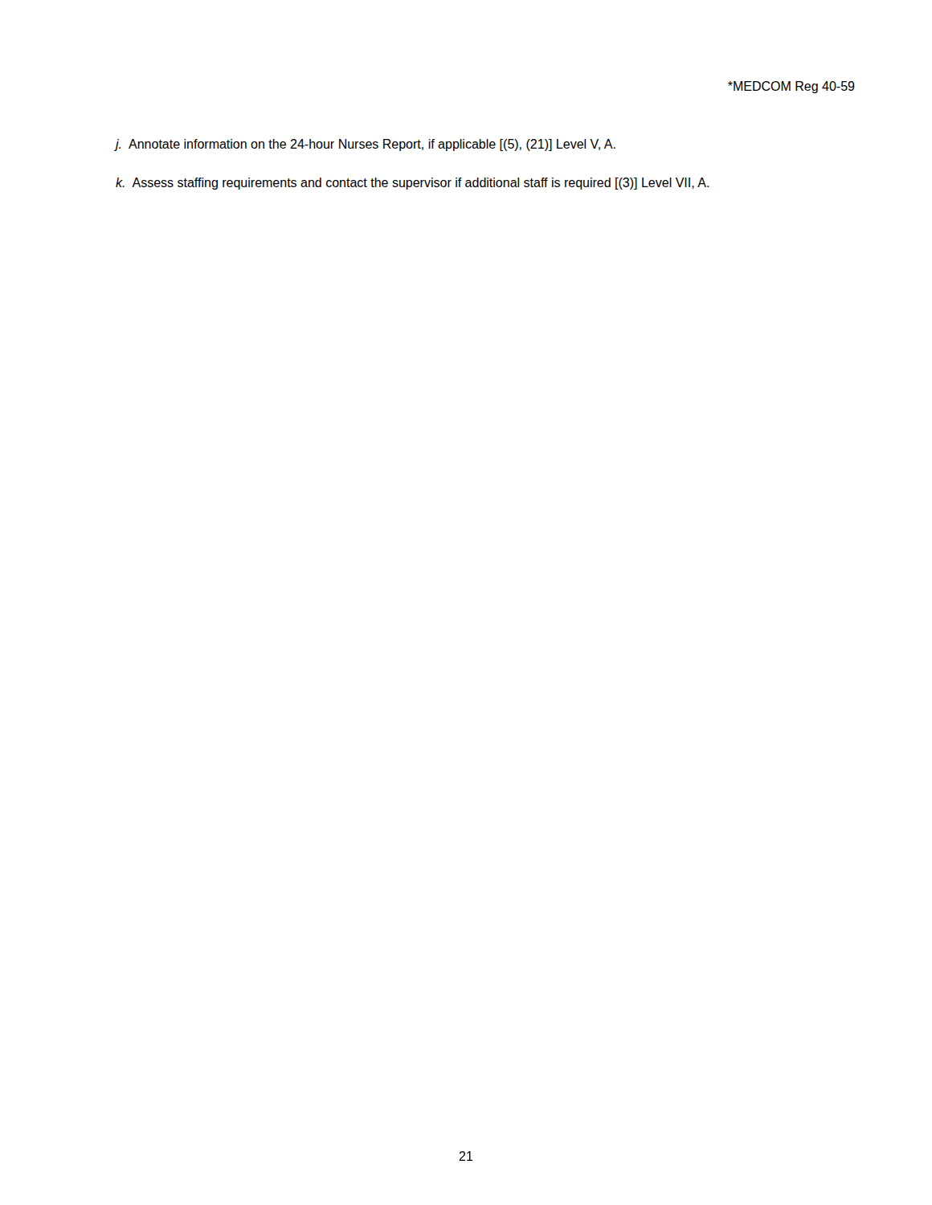*MEDCOM Reg 40-59
j. Annotate information on the 24-hour Nurses Report, if applicable [(5), (21)] Level V, A.
k. Assess staffing requirements and contact the supervisor if additional staff is required [(3)] Level VII, A.
21